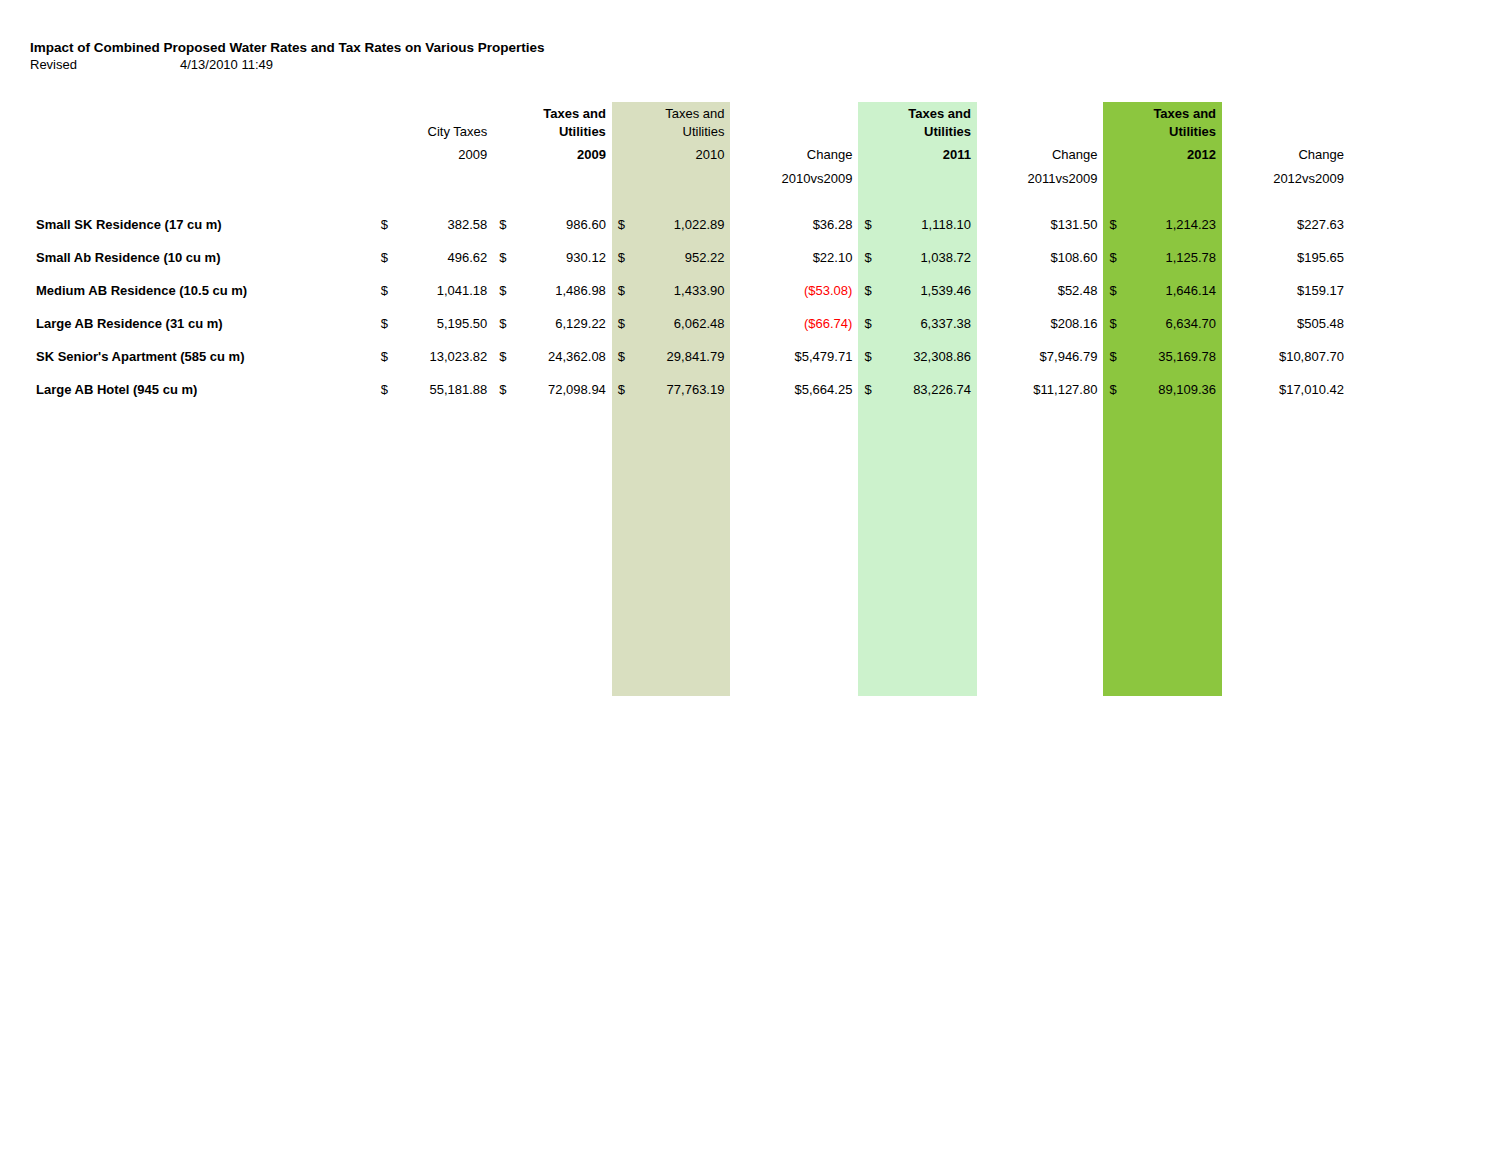Impact of Combined Proposed Water Rates and Tax Rates on Various Properties
Revised4/13/2010 11:49
| | City Taxes | Taxes and Utilities | Taxes and Utilities | Change | Taxes and Utilities | Change | Taxes and Utilities | Change |
| --- | --- | --- | --- | --- | --- | --- | --- | --- |
| 2009 | 2009 | 2010 | 2011 | 2012 |
| | | | | 2010vs2009 | | 2011vs2009 | | 2012vs2009 |
| Small SK Residence (17 cu m) | $ | 382.58 | $ | 986.60 | $ | 1,022.89 | $36.28 | $ | 1,118.10 | $131.50 | $ | 1,214.23 | $227.63 |
| Small Ab Residence (10 cu m) | $ | 496.62 | $ | 930.12 | $ | 952.22 | $22.10 | $ | 1,038.72 | $108.60 | $ | 1,125.78 | $195.65 |
| Medium AB Residence (10.5 cu m) | $ | 1,041.18 | $ | 1,486.98 | $ | 1,433.90 | ($53.08) | $ | 1,539.46 | $52.48 | $ | 1,646.14 | $159.17 |
| Large AB Residence (31 cu m) | $ | 5,195.50 | $ | 6,129.22 | $ | 6,062.48 | ($66.74) | $ | 6,337.38 | $208.16 | $ | 6,634.70 | $505.48 |
| SK Senior's Apartment (585 cu m) | $ | 13,023.82 | $ | 24,362.08 | $ | 29,841.79 | $5,479.71 | $ | 32,308.86 | $7,946.79 | $ | 35,169.78 | $10,807.70 |
| Large AB Hotel (945 cu m) | $ | 55,181.88 | $ | 72,098.94 | $ | 77,763.19 | $5,664.25 | $ | 83,226.74 | $11,127.80 | $ | 89,109.36 | $17,010.42 |